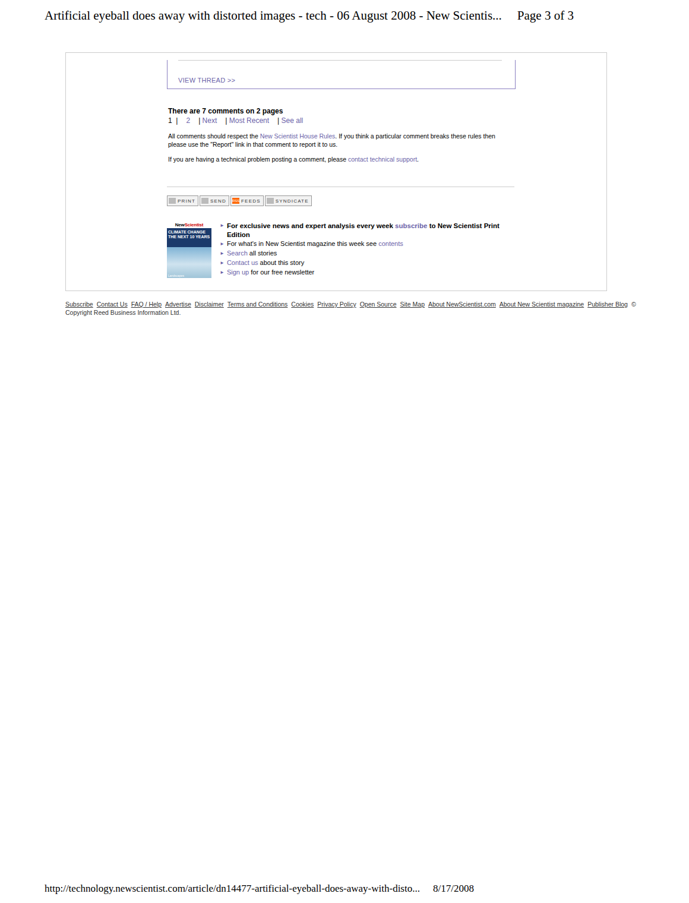Artificial eyeball does away with distorted images - tech - 06 August 2008 - New Scientis...Page 3 of 3
VIEW THREAD >>
There are 7 comments on 2 pages
1 | 2 | Next | Most Recent | See all
All comments should respect the New Scientist House Rules. If you think a particular comment breaks these rules then please use the "Report" link in that comment to report it to us.
If you are having a technical problem posting a comment, please contact technical support.
PRINT SEND RSSFEEDS SYNDICATE
NewScientist
CLIMATE CHANGE
THE NEXT 10 YEARS
Landscapes
►For exclusive news and expert analysis every week subscribe to New Scientist Print Edition
►For what's in New Scientist magazine this week see contents
►Search all stories
►Contact us about this story
►Sign up for our free newsletter
Subscribe Contact Us FAQ / Help Advertise Disclaimer Terms and Conditions Cookies Privacy Policy Open Source Site Map About NewScientist.com About New Scientist magazine Publisher Blog© Copyright Reed Business Information Ltd.
http://technology.newscientist.com/article/dn14477-artificial-eyeball-does-away-with-disto...8/17/2008